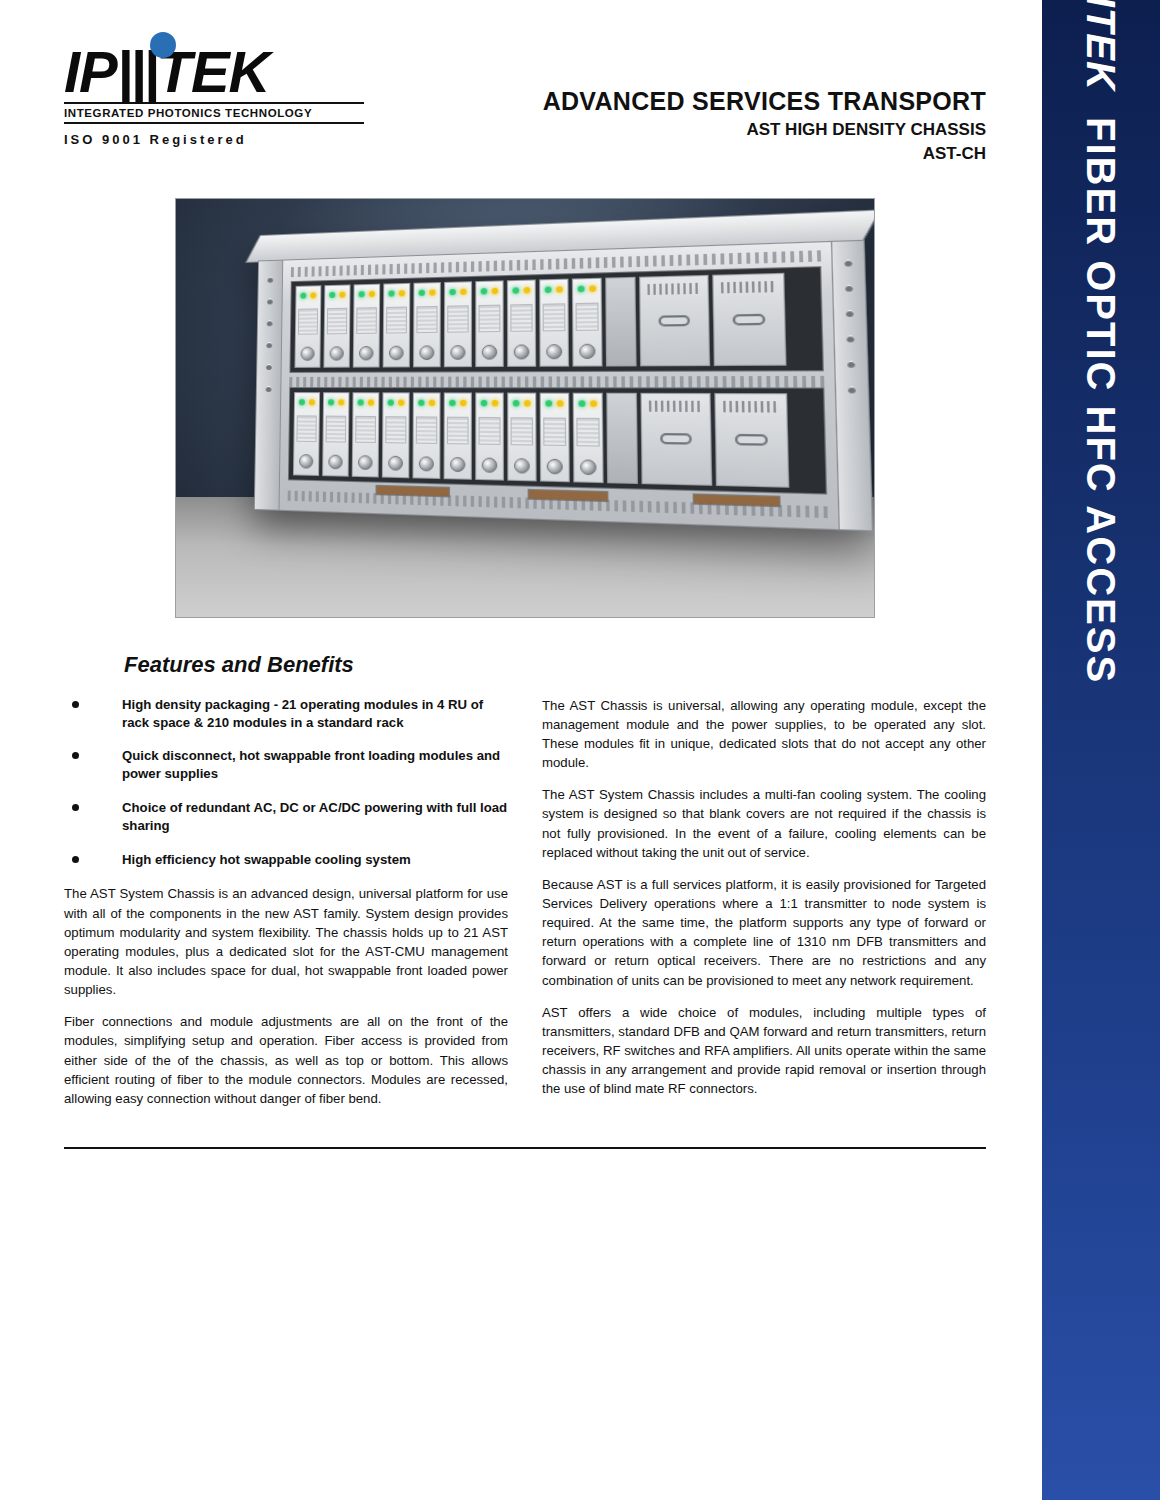IPITEK FIBER OPTIC HFC ACCESS
IP|||TEK
Integrated Photonics Technology
ISO 9001 Registered
ADVANCED SERVICES TRANSPORT
AST HIGH DENSITY CHASSIS
AST-CH
Features and Benefits
High density packaging - 21 operating modules in 4 RU of rack space & 210 modules in a standard rack
Quick disconnect, hot swappable front loading modules and power supplies
Choice of redundant AC, DC or AC/DC powering with full load sharing
High efficiency hot swappable cooling system
The AST System Chassis is an advanced design, universal platform for use with all of the components in the new AST family. System design provides optimum modularity and system flexibility. The chassis holds up to 21 AST operating modules, plus a dedicated slot for the AST-CMU management module. It also includes space for dual, hot swappable front loaded power supplies.
Fiber connections and module adjustments are all on the front of the modules, simplifying setup and operation. Fiber access is provided from either side of the of the chassis, as well as top or bottom. This allows efficient routing of fiber to the module connectors. Modules are recessed, allowing easy connection without danger of fiber bend.
The AST Chassis is universal, allowing any operating module, except the management module and the power supplies, to be operated any slot. These modules fit in unique, dedicated slots that do not accept any other module.
The AST System Chassis includes a multi-fan cooling system. The cooling system is designed so that blank covers are not required if the chassis is not fully provisioned. In the event of a failure, cooling elements can be replaced without taking the unit out of service.
Because AST is a full services platform, it is easily provisioned for Targeted Services Delivery operations where a 1:1 transmitter to node system is required. At the same time, the platform supports any type of forward or return operations with a complete line of 1310 nm DFB transmitters and forward or return optical receivers. There are no restrictions and any combination of units can be provisioned to meet any network requirement.
AST offers a wide choice of modules, including multiple types of transmitters, standard DFB and QAM forward and return transmitters, return receivers, RF switches and RFA amplifiers. All units operate within the same chassis in any arrangement and provide rapid removal or insertion through the use of blind mate RF connectors.